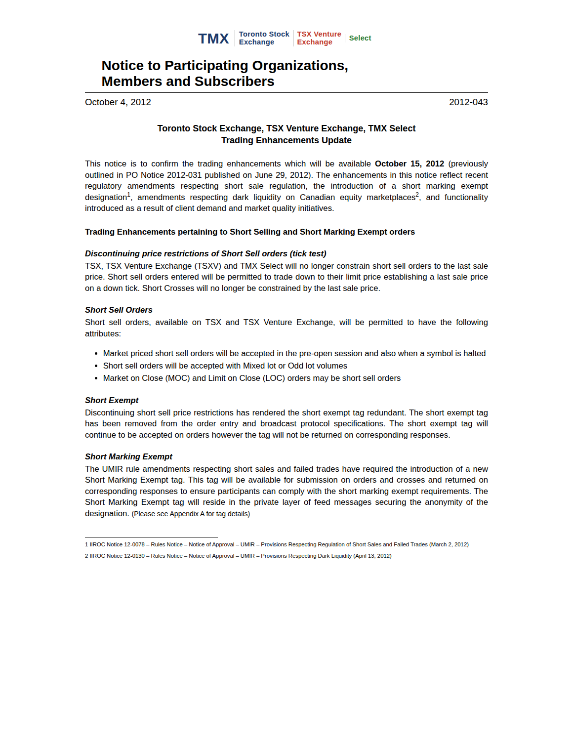TMX Toronto Stock Exchange TSX Venture Exchange Select
Notice to Participating Organizations,
Members and Subscribers
October 4, 2012 2012-043
Toronto Stock Exchange, TSX Venture Exchange, TMX Select
Trading Enhancements Update
This notice is to confirm the trading enhancements which will be available October 15, 2012 (previously outlined in PO Notice 2012-031 published on June 29, 2012). The enhancements in this notice reflect recent regulatory amendments respecting short sale regulation, the introduction of a short marking exempt designation1, amendments respecting dark liquidity on Canadian equity marketplaces2, and functionality introduced as a result of client demand and market quality initiatives.
Trading Enhancements pertaining to Short Selling and Short Marking Exempt orders
Discontinuing price restrictions of Short Sell orders (tick test)
TSX, TSX Venture Exchange (TSXV) and TMX Select will no longer constrain short sell orders to the last sale price. Short sell orders entered will be permitted to trade down to their limit price establishing a last sale price on a down tick. Short Crosses will no longer be constrained by the last sale price.
Short Sell Orders
Short sell orders, available on TSX and TSX Venture Exchange, will be permitted to have the following attributes:
Market priced short sell orders will be accepted in the pre-open session and also when a symbol is halted
Short sell orders will be accepted with Mixed lot or Odd lot volumes
Market on Close (MOC) and Limit on Close (LOC) orders may be short sell orders
Short Exempt
Discontinuing short sell price restrictions has rendered the short exempt tag redundant. The short exempt tag has been removed from the order entry and broadcast protocol specifications. The short exempt tag will continue to be accepted on orders however the tag will not be returned on corresponding responses.
Short Marking Exempt
The UMIR rule amendments respecting short sales and failed trades have required the introduction of a new Short Marking Exempt tag. This tag will be available for submission on orders and crosses and returned on corresponding responses to ensure participants can comply with the short marking exempt requirements. The Short Marking Exempt tag will reside in the private layer of feed messages securing the anonymity of the designation. (Please see Appendix A for tag details)
1 IIROC Notice 12-0078 – Rules Notice – Notice of Approval – UMIR – Provisions Respecting Regulation of Short Sales and Failed Trades (March 2, 2012)
2 IIROC Notice 12-0130 – Rules Notice – Notice of Approval – UMIR – Provisions Respecting Dark Liquidity (April 13, 2012)